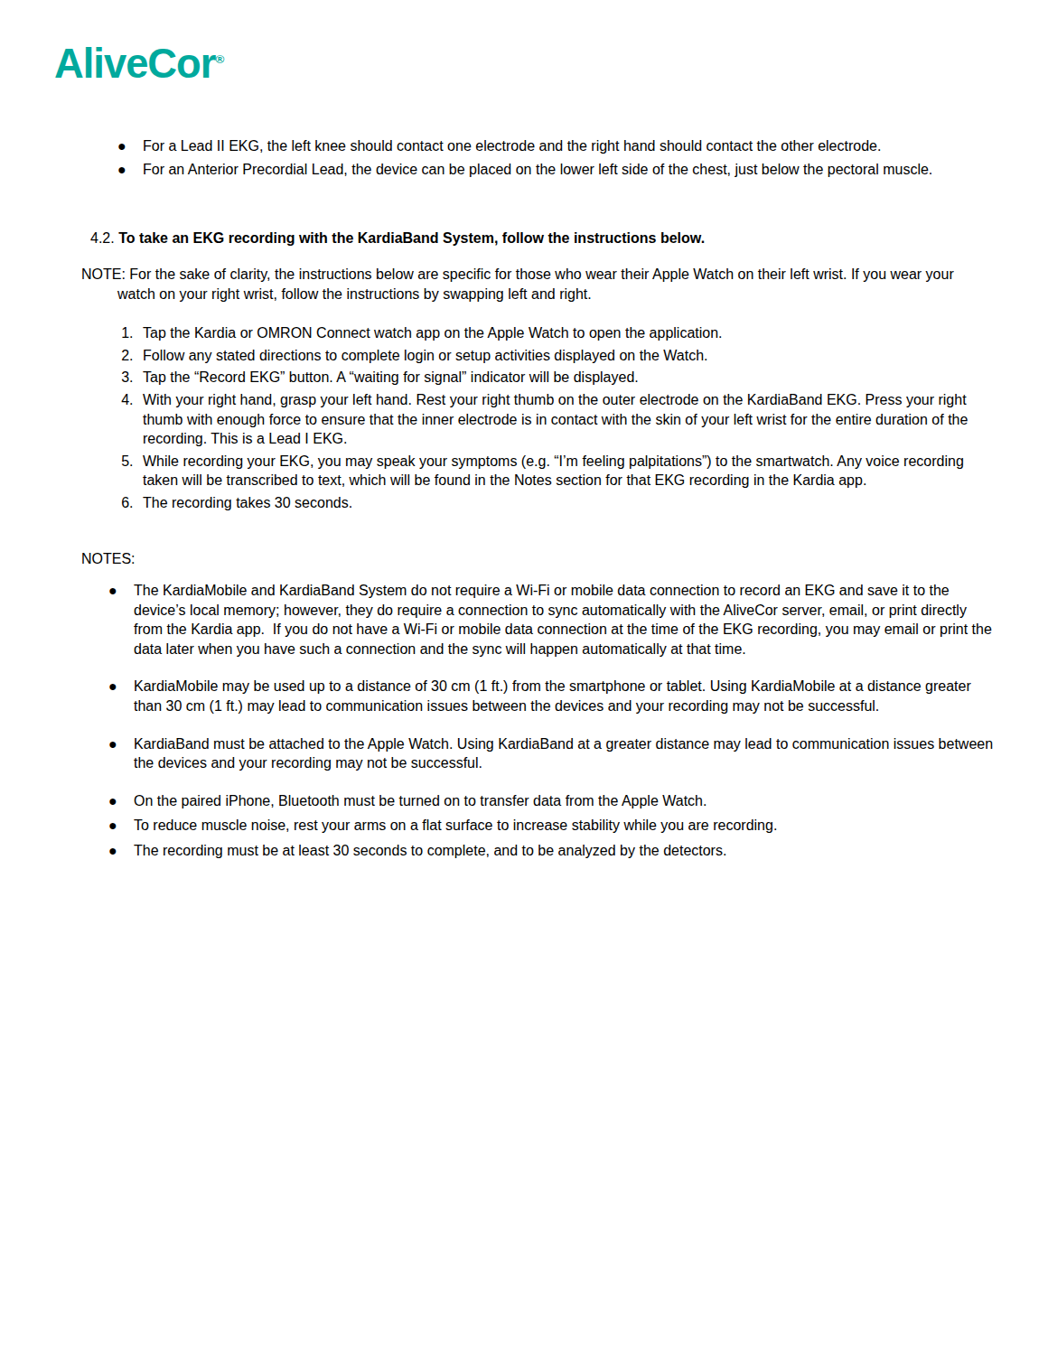AliveCor®
For a Lead II EKG, the left knee should contact one electrode and the right hand should contact the other electrode.
For an Anterior Precordial Lead, the device can be placed on the lower left side of the chest, just below the pectoral muscle.
4.2. To take an EKG recording with the KardiaBand System, follow the instructions below.
NOTE: For the sake of clarity, the instructions below are specific for those who wear their Apple Watch on their left wrist. If you wear your watch on your right wrist, follow the instructions by swapping left and right.
Tap the Kardia or OMRON Connect watch app on the Apple Watch to open the application.
Follow any stated directions to complete login or setup activities displayed on the Watch.
Tap the “Record EKG” button. A “waiting for signal” indicator will be displayed.
With your right hand, grasp your left hand. Rest your right thumb on the outer electrode on the KardiaBand EKG. Press your right thumb with enough force to ensure that the inner electrode is in contact with the skin of your left wrist for the entire duration of the recording. This is a Lead I EKG.
While recording your EKG, you may speak your symptoms (e.g. “I’m feeling palpitations”) to the smartwatch. Any voice recording taken will be transcribed to text, which will be found in the Notes section for that EKG recording in the Kardia app.
The recording takes 30 seconds.
NOTES:
The KardiaMobile and KardiaBand System do not require a Wi-Fi or mobile data connection to record an EKG and save it to the device’s local memory; however, they do require a connection to sync automatically with the AliveCor server, email, or print directly from the Kardia app. If you do not have a Wi-Fi or mobile data connection at the time of the EKG recording, you may email or print the data later when you have such a connection and the sync will happen automatically at that time.
KardiaMobile may be used up to a distance of 30 cm (1 ft.) from the smartphone or tablet. Using KardiaMobile at a distance greater than 30 cm (1 ft.) may lead to communication issues between the devices and your recording may not be successful.
KardiaBand must be attached to the Apple Watch. Using KardiaBand at a greater distance may lead to communication issues between the devices and your recording may not be successful.
On the paired iPhone, Bluetooth must be turned on to transfer data from the Apple Watch.
To reduce muscle noise, rest your arms on a flat surface to increase stability while you are recording.
The recording must be at least 30 seconds to complete, and to be analyzed by the detectors.